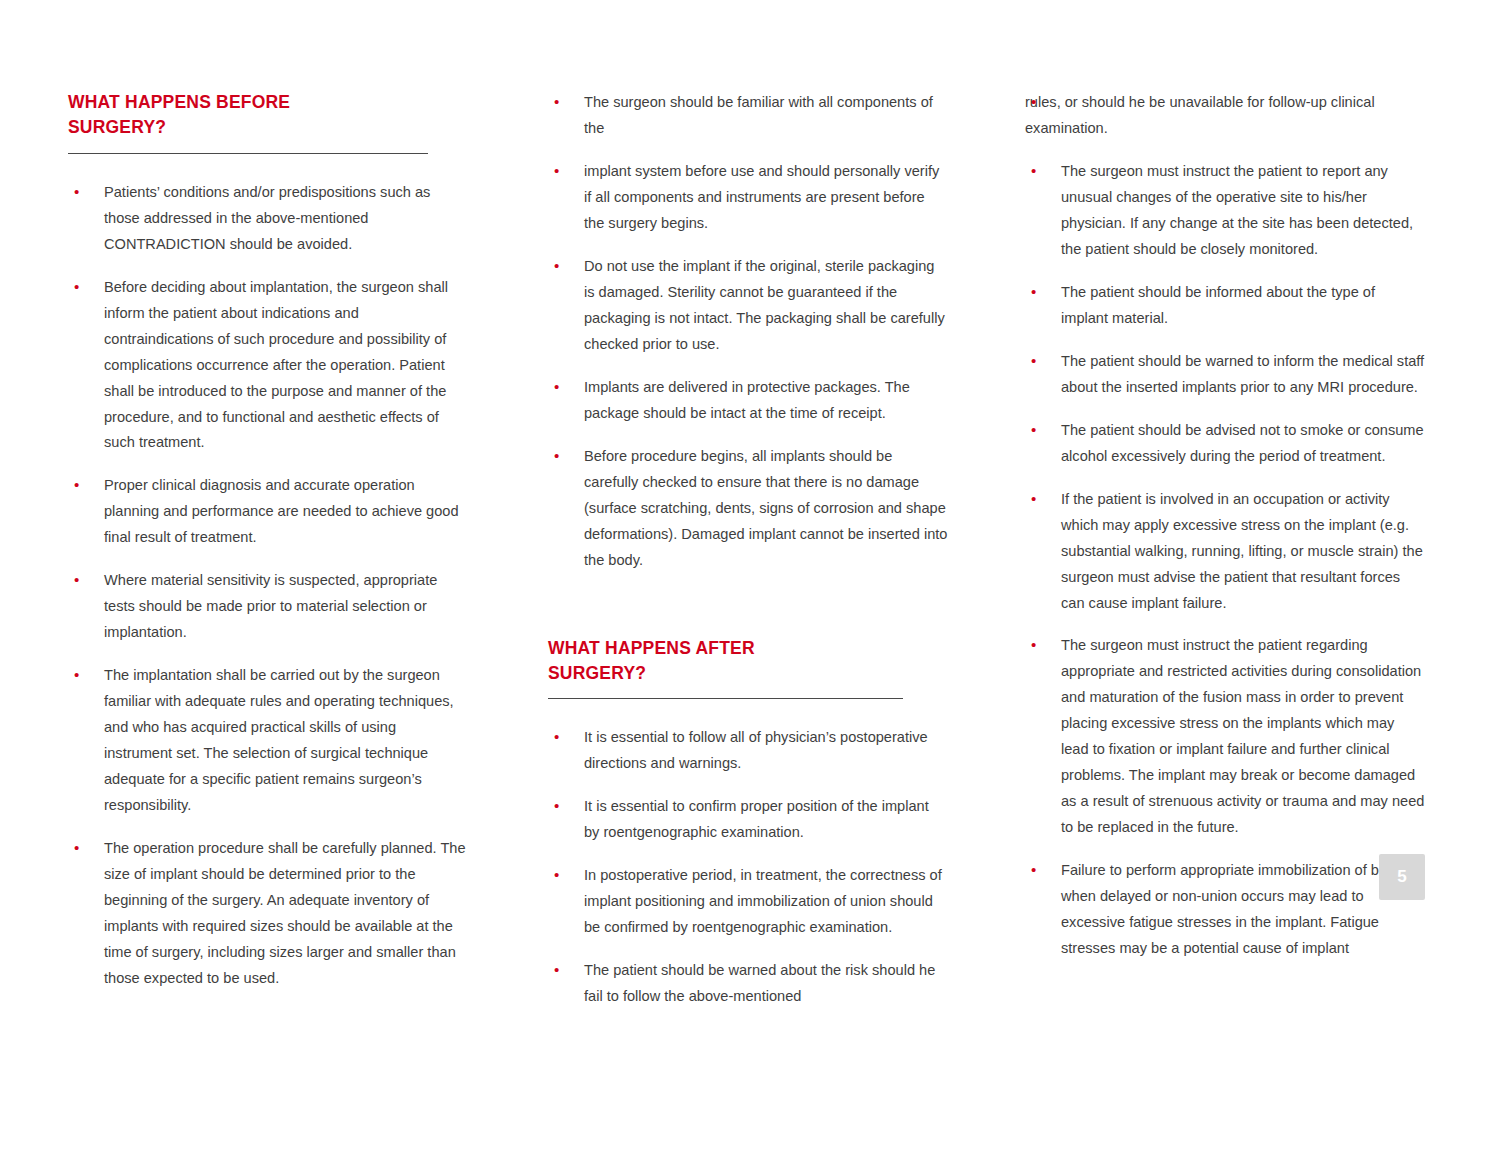What happens before
surgery?
Patients’ conditions and/or predispositions such as those addressed in the above-mentioned CONTRADICTION should be avoided.
Before deciding about implantation, the surgeon shall inform the patient about indications and contraindications of such procedure and possibility of complications occurrence after the operation. Patient shall be introduced to the purpose and manner of the procedure, and to functional and aesthetic effects of such treatment.
Proper clinical diagnosis and accurate operation planning and performance are needed to achieve good final result of treatment.
Where material sensitivity is suspected, appropriate tests should be made prior to material selection or implantation.
The implantation shall be carried out by the surgeon familiar with adequate rules and operating techniques, and who has acquired practical skills of using instrument set. The selection of surgical technique adequate for a specific patient remains surgeon’s responsibility.
The operation procedure shall be carefully planned. The size of implant should be determined prior to the beginning of the surgery. An adequate inventory of implants with required sizes should be available at the time of surgery, including sizes larger and smaller than those expected to be used.
The surgeon should be familiar with all components of the
implant system before use and should personally verify if all components and instruments are present before the surgery begins.
Do not use the implant if the original, sterile packaging is damaged. Sterility cannot be guaranteed if the packaging is not intact. The packaging shall be carefully checked prior to use.
Implants are delivered in protective packages. The package should be intact at the time of receipt.
Before procedure begins, all implants should be carefully checked to ensure that there is no damage (surface scratching, dents, signs of corrosion and shape deformations). Damaged implant cannot be inserted into the body.
What happens after
surgery?
It is essential to follow all of physician’s postoperative directions and warnings.
It is essential to confirm proper position of the implant by roentgenographic examination.
In postoperative period, in treatment, the correctness of implant positioning and immobilization of union should be confirmed by roentgenographic examination.
The patient should be warned about the risk should he fail to follow the above-mentioned
rules, or should he be unavailable for follow-up clinical examination.
The surgeon must instruct the patient to report any unusual changes of the operative site to his/her physician. If any change at the site has been detected, the patient should be closely monitored.
The patient should be informed about the type of implant material.
The patient should be warned to inform the medical staff about the inserted implants prior to any MRI procedure.
The patient should be advised not to smoke or consume alcohol excessively during the period of treatment.
If the patient is involved in an occupation or activity which may apply excessive stress on the implant (e.g. substantial walking, running, lifting, or muscle strain) the surgeon must advise the patient that resultant forces can cause implant failure.
The surgeon must instruct the patient regarding appropriate and restricted activities during consolidation and maturation of the fusion mass in order to prevent placing excessive stress on the implants which may lead to fixation or implant failure and further clinical problems. The implant may break or become damaged as a result of strenuous activity or trauma and may need to be replaced in the future.
Failure to perform appropriate immobilization of bone when delayed or non-union occurs may lead to excessive fatigue stresses in the implant. Fatigue stresses may be a potential cause of implant
5